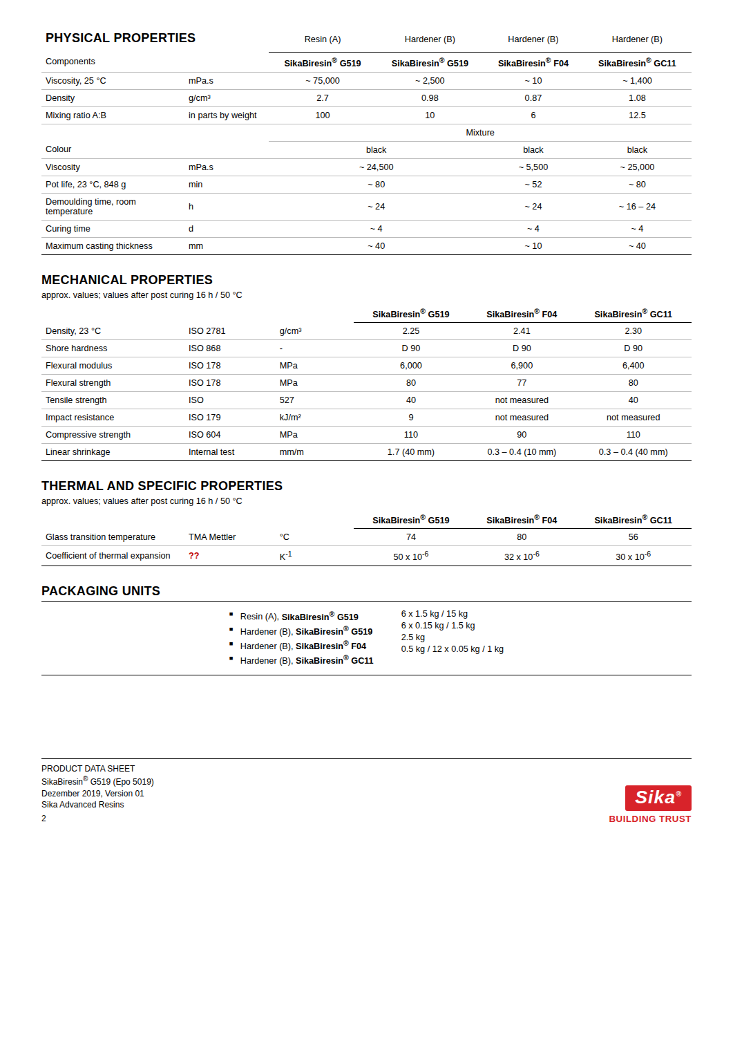| PHYSICAL PROPERTIES | Resin (A) | Hardener (B) | Hardener (B) | Hardener (B) |
| --- | --- | --- | --- | --- |
| Components | SikaBiresin ® G519 | SikaBiresin ® G519 | SikaBiresin ® F04 | SikaBiresin ® GC11 |
| Viscosity, 25 °C | mPa.s | ~ 75,000 | ~ 2,500 | ~ 10 | ~ 1,400 |
| Density | g/cm³ | 2.7 | 0.98 | 0.87 | 1.08 |
| Mixing ratio A:B | in parts by weight | 100 | 10 | 6 | 12.5 |
| | | Mixture |
| Colour | | black | black | black |
| Viscosity | mPa.s | ~ 24,500 | ~ 5,500 | ~ 25,000 |
| Pot life, 23 °C, 848 g | min | ~ 80 | ~ 52 | ~ 80 |
| Demoulding time, room temperature | h | ~ 24 | ~ 24 | ~ 16 – 24 |
| Curing time | d | ~ 4 | ~ 4 | ~ 4 |
| Maximum casting thickness | mm | ~ 40 | ~ 10 | ~ 40 |
MECHANICAL PROPERTIES
approx. values; values after post curing 16 h / 50 °C
| | | | SikaBiresin ® G519 | SikaBiresin ® F04 | SikaBiresin ® GC11 |
| --- | --- | --- | --- | --- | --- |
| Density, 23 °C | ISO 2781 | g/cm³ | 2.25 | 2.41 | 2.30 |
| Shore hardness | ISO 868 | - | D 90 | D 90 | D 90 |
| Flexural modulus | ISO 178 | MPa | 6,000 | 6,900 | 6,400 |
| Flexural strength | ISO 178 | MPa | 80 | 77 | 80 |
| Tensile strength | ISO | 527 | 40 | not measured | 40 |
| Impact resistance | ISO 179 | kJ/m² | 9 | not measured | not measured |
| Compressive strength | ISO 604 | MPa | 110 | 90 | 110 |
| Linear shrinkage | Internal test | mm/m | 1.7 (40 mm) | 0.3 – 0.4 (10 mm) | 0.3 – 0.4 (40 mm) |
THERMAL AND SPECIFIC PROPERTIES
approx. values; values after post curing 16 h / 50 °C
| | | | SikaBiresin ® G519 | SikaBiresin ® F04 | SikaBiresin ® GC11 |
| --- | --- | --- | --- | --- | --- |
| Glass transition temperature | TMA Mettler | °C | 74 | 80 | 56 |
| Coefficient of thermal expansion | ?? | K -1 | 50 x 10 -6 | 32 x 10 -6 | 30 x 10 -6 |
PACKAGING UNITS
Resin (A), SikaBiresin® G519
Hardener (B), SikaBiresin® G519
Hardener (B), SikaBiresin® F04
Hardener (B), SikaBiresin® GC11
6 x 1.5 kg / 15 kg
6 x 0.15 kg / 1.5 kg
2.5 kg
0.5 kg / 12 x 0.05 kg / 1 kg
PRODUCT DATA SHEET
SikaBiresin® G519 (Epo 5019)
Dezember 2019, Version 01
Sika Advanced Resins
2
Sika®
BUILDING TRUST